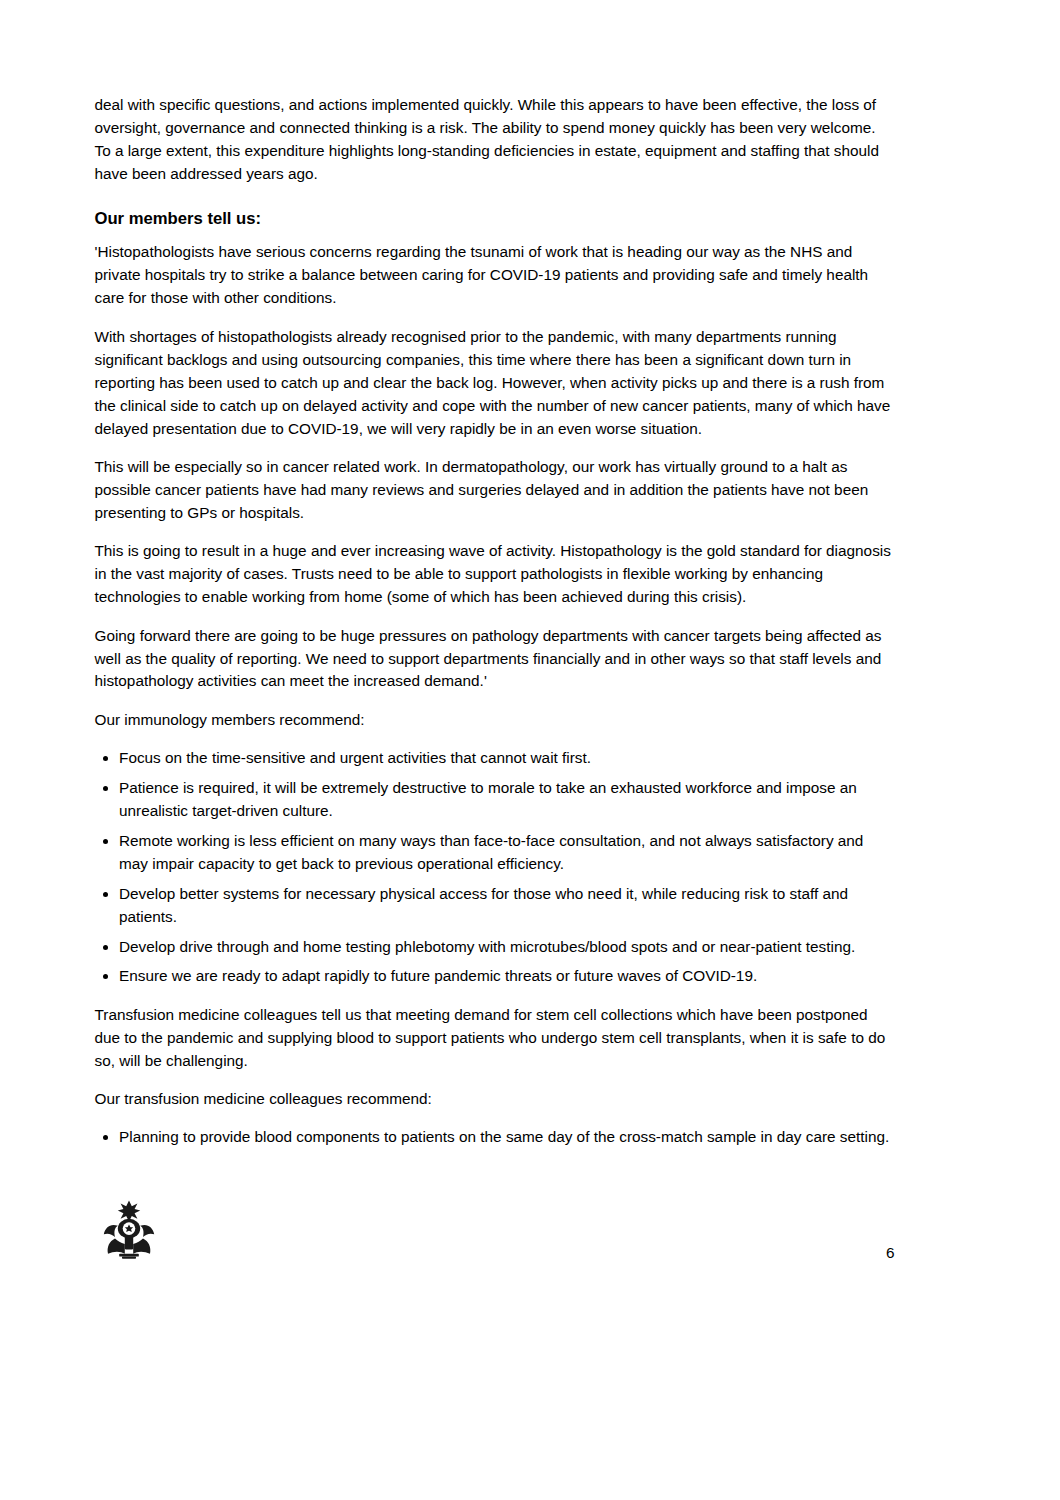deal with specific questions, and actions implemented quickly. While this appears to have been effective, the loss of oversight, governance and connected thinking is a risk. The ability to spend money quickly has been very welcome. To a large extent, this expenditure highlights long-standing deficiencies in estate, equipment and staffing that should have been addressed years ago.
Our members tell us:
'Histopathologists have serious concerns regarding the tsunami of work that is heading our way as the NHS and private hospitals try to strike a balance between caring for COVID-19 patients and providing safe and timely health care for those with other conditions.
With shortages of histopathologists already recognised prior to the pandemic, with many departments running significant backlogs and using outsourcing companies, this time where there has been a significant down turn in reporting has been used to catch up and clear the back log. However, when activity picks up and there is a rush from the clinical side to catch up on delayed activity and cope with the number of new cancer patients, many of which have delayed presentation due to COVID-19, we will very rapidly be in an even worse situation.
This will be especially so in cancer related work. In dermatopathology, our work has virtually ground to a halt as possible cancer patients have had many reviews and surgeries delayed and in addition the patients have not been presenting to GPs or hospitals.
This is going to result in a huge and ever increasing wave of activity. Histopathology is the gold standard for diagnosis in the vast majority of cases. Trusts need to be able to support pathologists in flexible working by enhancing technologies to enable working from home (some of which has been achieved during this crisis).
Going forward there are going to be huge pressures on pathology departments with cancer targets being affected as well as the quality of reporting. We need to support departments financially and in other ways so that staff levels and histopathology activities can meet the increased demand.'
Our immunology members recommend:
Focus on the time-sensitive and urgent activities that cannot wait first.
Patience is required, it will be extremely destructive to morale to take an exhausted workforce and impose an unrealistic target-driven culture.
Remote working is less efficient on many ways than face-to-face consultation, and not always satisfactory and may impair capacity to get back to previous operational efficiency.
Develop better systems for necessary physical access for those who need it, while reducing risk to staff and patients.
Develop drive through and home testing phlebotomy with microtubes/blood spots and or near-patient testing.
Ensure we are ready to adapt rapidly to future pandemic threats or future waves of COVID-19.
Transfusion medicine colleagues tell us that meeting demand for stem cell collections which have been postponed due to the pandemic and supplying blood to support patients who undergo stem cell transplants, when it is safe to do so, will be challenging.
Our transfusion medicine colleagues recommend:
Planning to provide blood components to patients on the same day of the cross-match sample in day care setting.
6